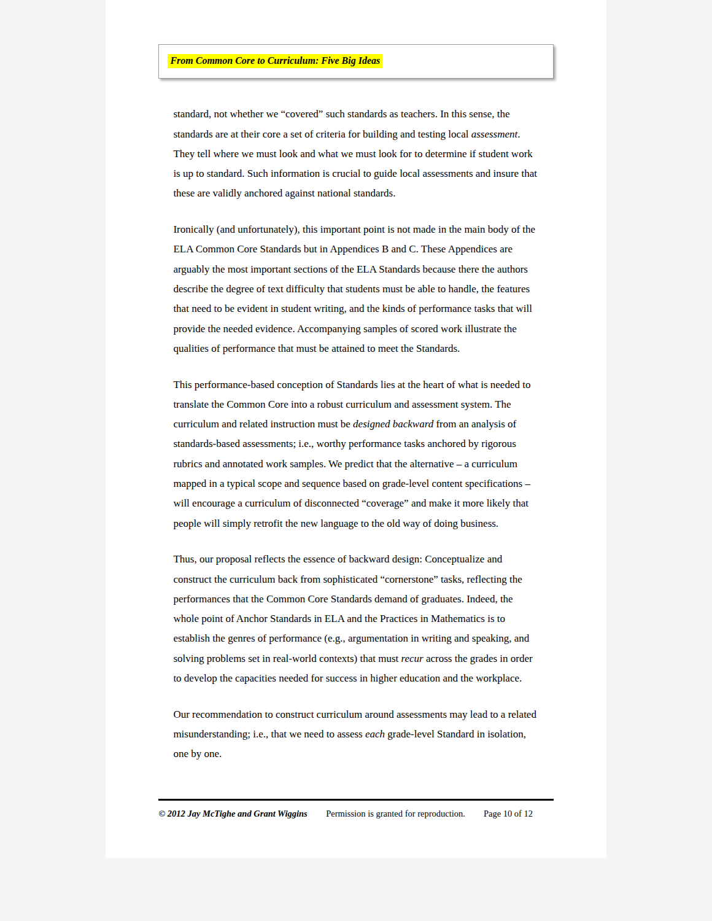From Common Core to Curriculum: Five Big Ideas
standard, not whether we “covered” such standards as teachers. In this sense, the standards are at their core a set of criteria for building and testing local assessment. They tell where we must look and what we must look for to determine if student work is up to standard. Such information is crucial to guide local assessments and insure that these are validly anchored against national standards.
Ironically (and unfortunately), this important point is not made in the main body of the ELA Common Core Standards but in Appendices B and C. These Appendices are arguably the most important sections of the ELA Standards because there the authors describe the degree of text difficulty that students must be able to handle, the features that need to be evident in student writing, and the kinds of performance tasks that will provide the needed evidence. Accompanying samples of scored work illustrate the qualities of performance that must be attained to meet the Standards.
This performance-based conception of Standards lies at the heart of what is needed to translate the Common Core into a robust curriculum and assessment system. The curriculum and related instruction must be designed backward from an analysis of standards-based assessments; i.e., worthy performance tasks anchored by rigorous rubrics and annotated work samples. We predict that the alternative – a curriculum mapped in a typical scope and sequence based on grade-level content specifications – will encourage a curriculum of disconnected “coverage” and make it more likely that people will simply retrofit the new language to the old way of doing business.
Thus, our proposal reflects the essence of backward design: Conceptualize and construct the curriculum back from sophisticated “cornerstone” tasks, reflecting the performances that the Common Core Standards demand of graduates. Indeed, the whole point of Anchor Standards in ELA and the Practices in Mathematics is to establish the genres of performance (e.g., argumentation in writing and speaking, and solving problems set in real-world contexts) that must recur across the grades in order to develop the capacities needed for success in higher education and the workplace.
Our recommendation to construct curriculum around assessments may lead to a related misunderstanding; i.e., that we need to assess each grade-level Standard in isolation, one by one.
© 2012 Jay McTighe and Grant Wiggins Permission is granted for reproduction. Page 10 of 12